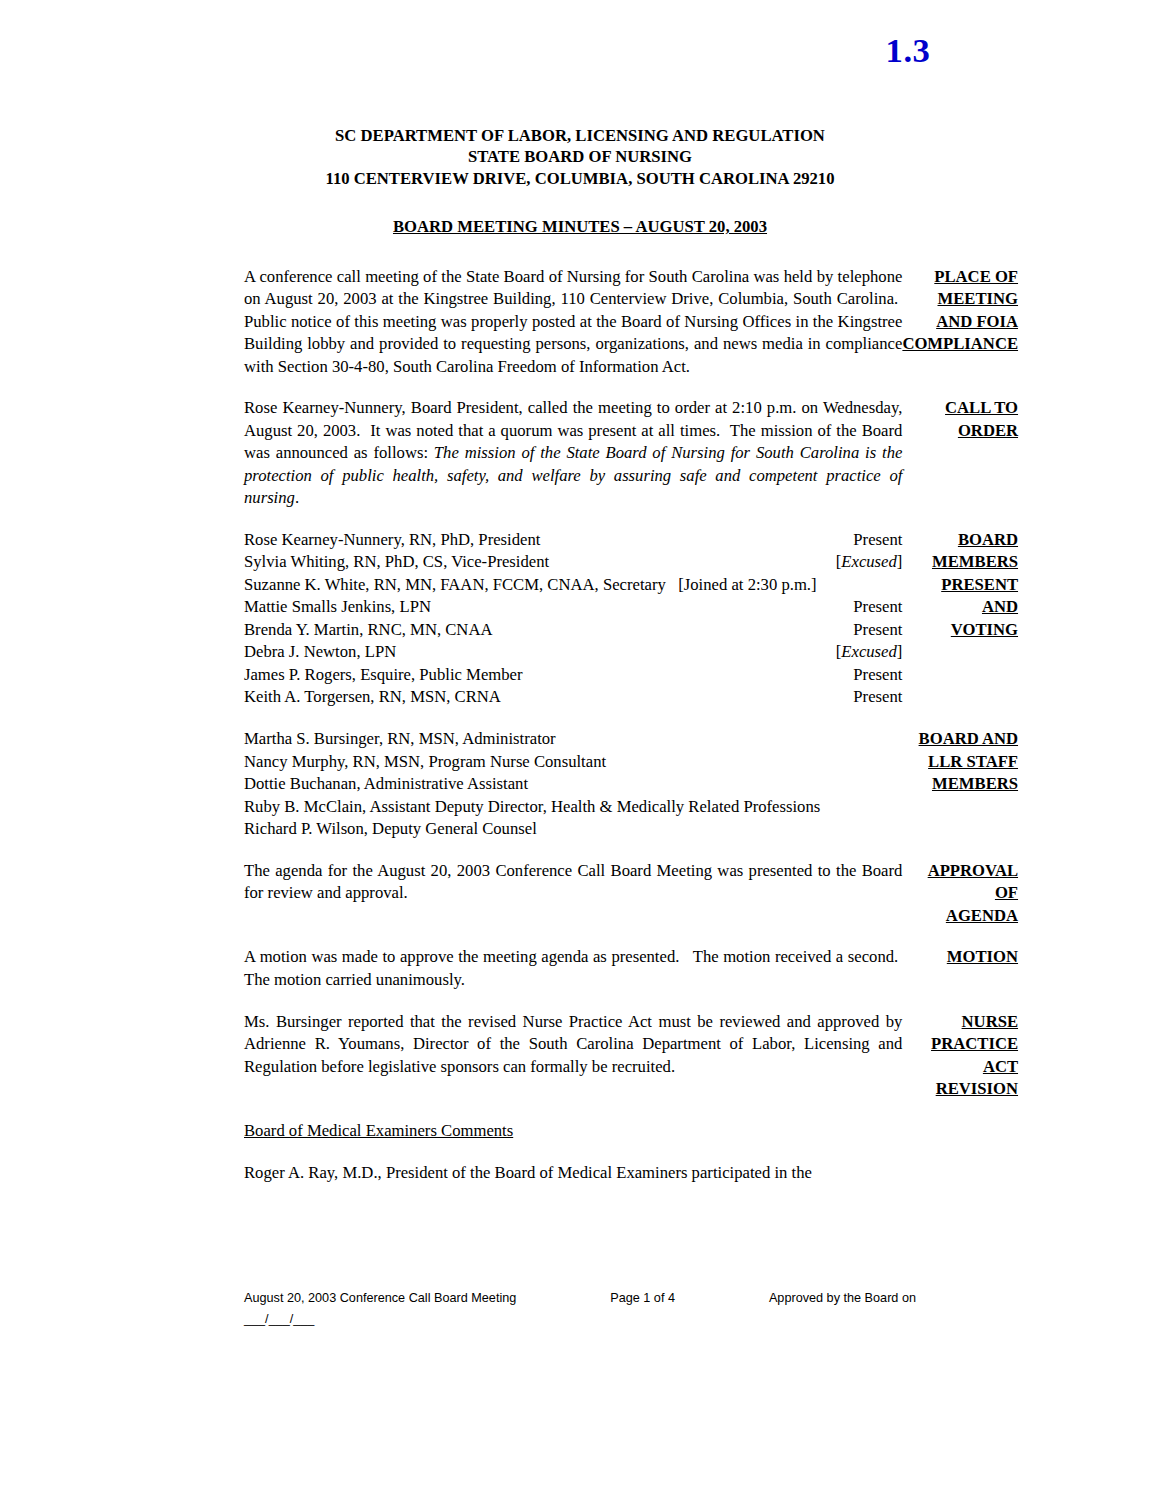1.3
SC Department of Labor, Licensing and Regulation
State Board of Nursing
110 Centerview Drive, Columbia, South Carolina 29210
Board Meeting Minutes – August 20, 2003
| A conference call meeting of the State Board of Nursing for South Carolina was held by telephone on August 20, 2003 at the Kingstree Building, 110 Centerview Drive, Columbia, South Carolina. Public notice of this meeting was properly posted at the Board of Nursing Offices in the Kingstree Building lobby and provided to requesting persons, organizations, and news media in compliance with Section 30-4-80, South Carolina Freedom of Information Act. | Place of Meeting and FOIA Compliance |
| Rose Kearney-Nunnery, Board President, called the meeting to order at 2:10 p.m. on Wednesday, August 20, 2003. It was noted that a quorum was present at all times. The mission of the Board was announced as follows: The mission of the State Board of Nursing for South Carolina is the protection of public health, safety, and welfare by assuring safe and competent practice of nursing . | Call to Order |
| / Rose Kearney-Nunnery, RN, PhD, President / Present / / Sylvia Whiting, RN, PhD, CS, Vice-President / [ Excused ] / / Suzanne K. White, RN, MN, FAAN, FCCM, CNAA, Secretary [Joined at 2:30 p.m.] / / / Mattie Smalls Jenkins, LPN / Present / / Brenda Y. Martin, RNC, MN, CNAA / Present / / Debra J. Newton, LPN / [ Excused ] / / James P. Rogers, Esquire, Public Member / Present / / Keith A. Torgersen, RN, MSN, CRNA / Present / | Board Members Present and Voting |
| Martha S. Bursinger, RN, MSN, Administrator Nancy Murphy, RN, MSN, Program Nurse Consultant Dottie Buchanan, Administrative Assistant Ruby B. McClain, Assistant Deputy Director, Health & Medically Related Professions Richard P. Wilson, Deputy General Counsel | Board and LLR Staff Members |
| The agenda for the August 20, 2003 Conference Call Board Meeting was presented to the Board for review and approval. | Approval of Agenda |
| A motion was made to approve the meeting agenda as presented. The motion received a second. The motion carried unanimously. | Motion |
| Ms. Bursinger reported that the revised Nurse Practice Act must be reviewed and approved by Adrienne R. Youmans, Director of the South Carolina Department of Labor, Licensing and Regulation before legislative sponsors can formally be recruited. | Nurse Practice Act Revision |
| Board of Medical Examiners Comments | |
| Roger A. Ray, M.D., President of the Board of Medical Examiners participated in the | |
August 20, 2003 Conference Call Board Meeting
Page 1 of 4
Approved by the Board on
___/___/___